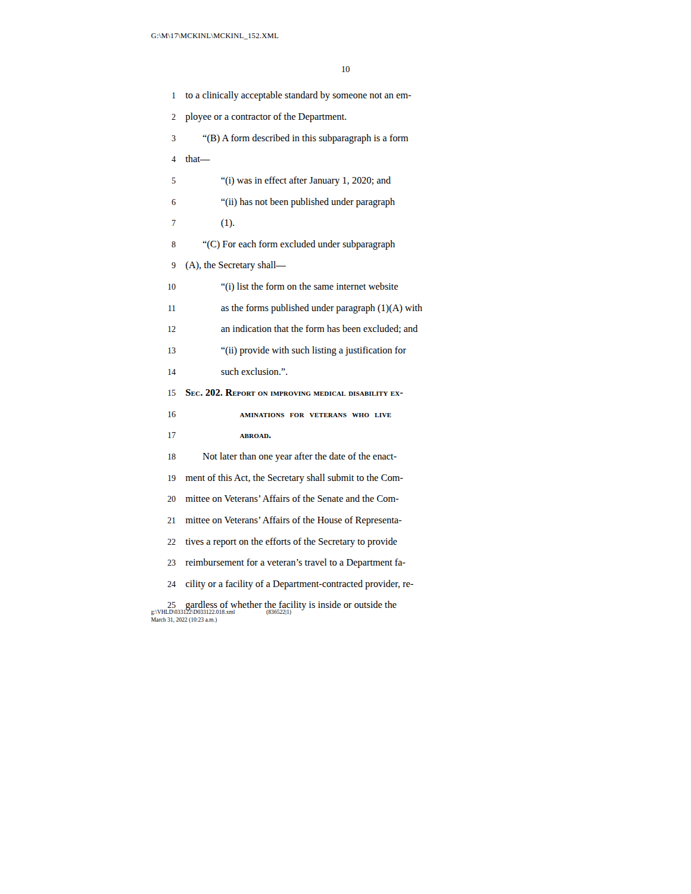G:\M\17\MCKINL\MCKINL_152.XML
10
| 1 | to a clinically acceptable standard by someone not an em- |
| 2 | ployee or a contractor of the Department. |
| 3 | “(B) A form described in this subparagraph is a form |
| 4 | that— |
| 5 | “(i) was in effect after January 1, 2020; and |
| 6 | “(ii) has not been published under paragraph |
| 7 | (1). |
| 8 | “(C) For each form excluded under subparagraph |
| 9 | (A), the Secretary shall— |
| 10 | “(i) list the form on the same internet website |
| 11 | as the forms published under paragraph (1)(A) with |
| 12 | an indication that the form has been excluded; and |
| 13 | “(ii) provide with such listing a justification for |
| 14 | such exclusion.”. |
| 15 | Sec. 202. Report on improving medical disability ex- |
| 16 | aminations for veterans who live |
| 17 | abroad. |
| 18 | Not later than one year after the date of the enact- |
| 19 | ment of this Act, the Secretary shall submit to the Com- |
| 20 | mittee on Veterans’ Affairs of the Senate and the Com- |
| 21 | mittee on Veterans’ Affairs of the House of Representa- |
| 22 | tives a report on the efforts of the Secretary to provide |
| 23 | reimbursement for a veteran’s travel to a Department fa- |
| 24 | cility or a facility of a Department-contracted provider, re- |
| 25 | gardless of whether the facility is inside or outside the |
g:\VHLD\033122\D033122.018.xml (836522|1)
March 31, 2022 (10:23 a.m.)